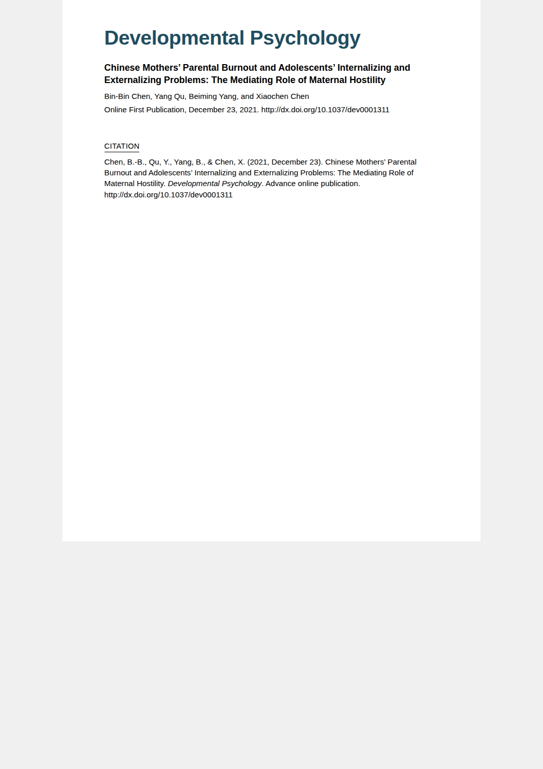Developmental Psychology
Chinese Mothers’ Parental Burnout and Adolescents’ Internalizing and Externalizing Problems: The Mediating Role of Maternal Hostility
Bin-Bin Chen, Yang Qu, Beiming Yang, and Xiaochen Chen
Online First Publication, December 23, 2021. http://dx.doi.org/10.1037/dev0001311
Citation
Chen, B.-B., Qu, Y., Yang, B., & Chen, X. (2021, December 23). Chinese Mothers’ Parental Burnout and Adolescents’ Internalizing and Externalizing Problems: The Mediating Role of Maternal Hostility. Developmental Psychology. Advance online publication. http://dx.doi.org/10.1037/dev0001311